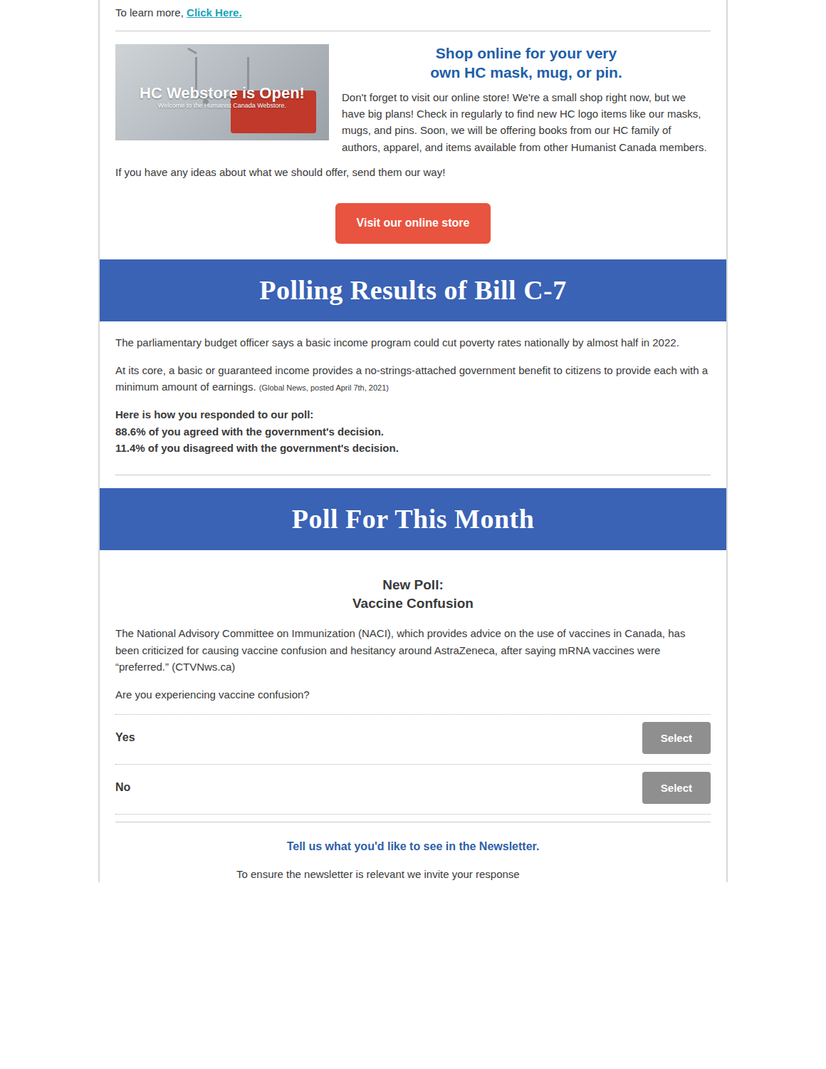To learn more, Click Here.
HC Webstore is Open!
Welcome to the Humanist Canada Webstore.
Shop online for your very
own HC mask, mug, or pin.
Don't forget to visit our online store! We're a small shop right now, but we have big plans! Check in regularly to find new HC logo items like our masks, mugs, and pins. Soon, we will be offering books from our HC family of authors, apparel, and items available from other Humanist Canada members.
If you have any ideas about what we should offer, send them our way!
Visit our online store
Polling Results of Bill C-7
The parliamentary budget officer says a basic income program could cut poverty rates nationally by almost half in 2022.
At its core, a basic or guaranteed income provides a no-strings-attached government benefit to citizens to provide each with a minimum amount of earnings. (Global News, posted April 7th, 2021)
Here is how you responded to our poll: 88.6% of you agreed with the government's decision. 11.4% of you disagreed with the government's decision.
Poll For This Month
New Poll:
Vaccine Confusion
The National Advisory Committee on Immunization (NACI), which provides advice on the use of vaccines in Canada, has been criticized for causing vaccine confusion and hesitancy around AstraZeneca, after saying mRNA vaccines were “preferred.” (CTVNws.ca)
Are you experiencing vaccine confusion?
Yes Select
No Select
Tell us what you'd like to see in the Newsletter.
To ensure the newsletter is relevant we invite your response